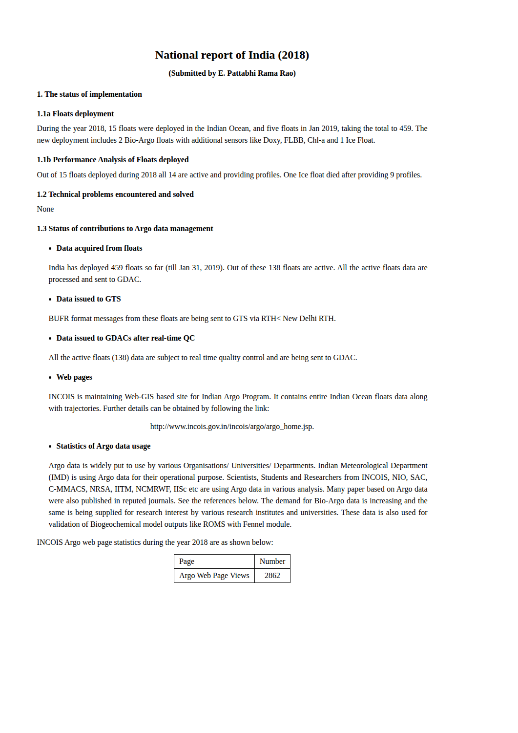National report of India (2018)
(Submitted by E. Pattabhi Rama Rao)
1. The status of implementation
1.1a Floats deployment
During the year 2018, 15 floats were deployed in the Indian Ocean, and five floats in Jan 2019, taking the total to 459. The new deployment includes 2 Bio-Argo floats with additional sensors like Doxy, FLBB, Chl-a and 1 Ice Float.
1.1b Performance Analysis of Floats deployed
Out of 15 floats deployed during 2018 all 14 are active and providing profiles. One Ice float died after providing 9 profiles.
1.2 Technical problems encountered and solved
None
1.3 Status of contributions to Argo data management
Data acquired from floats
India has deployed 459 floats so far (till Jan 31, 2019). Out of these 138 floats are active. All the active floats data are processed and sent to GDAC.
Data issued to GTS
BUFR format messages from these floats are being sent to GTS via RTH< New Delhi RTH.
Data issued to GDACs after real-time QC
All the active floats (138) data are subject to real time quality control and are being sent to GDAC.
Web pages
INCOIS is maintaining Web-GIS based site for Indian Argo Program. It contains entire Indian Ocean floats data along with trajectories. Further details can be obtained by following the link:
http://www.incois.gov.in/incois/argo/argo_home.jsp.
Statistics of Argo data usage
Argo data is widely put to use by various Organisations/ Universities/ Departments. Indian Meteorological Department (IMD) is using Argo data for their operational purpose. Scientists, Students and Researchers from INCOIS, NIO, SAC, C-MMACS, NRSA, IITM, NCMRWF, IISc etc are using Argo data in various analysis. Many paper based on Argo data were also published in reputed journals. See the references below. The demand for Bio-Argo data is increasing and the same is being supplied for research interest by various research institutes and universities. These data is also used for validation of Biogeochemical model outputs like ROMS with Fennel module.
INCOIS Argo web page statistics during the year 2018 are as shown below:
| Page | Number |
| Argo Web Page Views | 2862 |